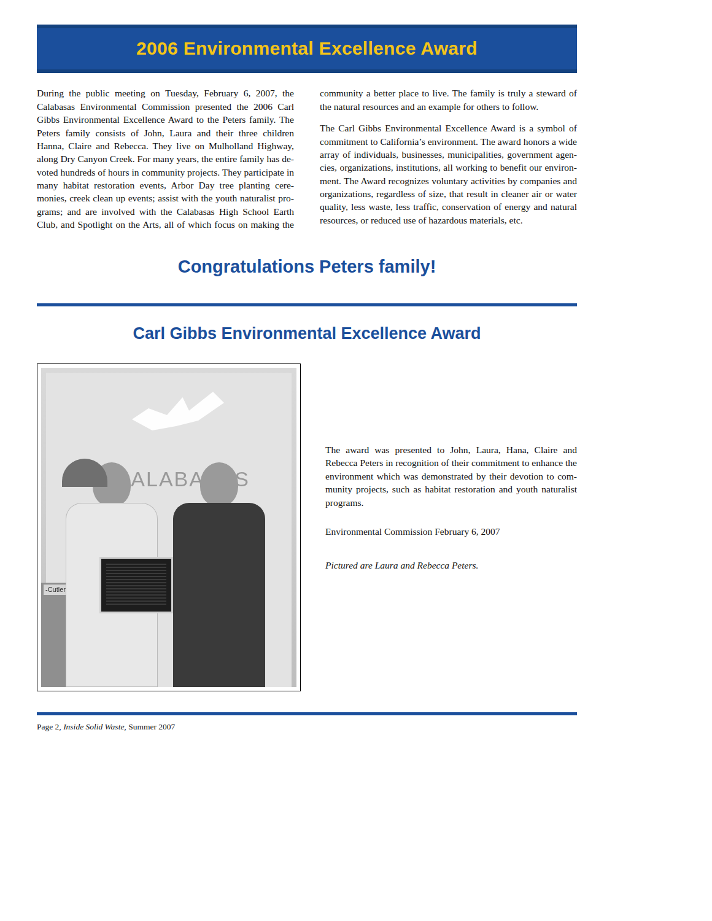2006 Environmental Excellence Award
During the public meeting on Tuesday, February 6, 2007, the Calabasas Environmental Commission presented the 2006 Carl Gibbs Environmental Excellence Award to the Peters family. The Peters family consists of John, Laura and their three children Hanna, Claire and Rebecca. They live on Mulholland Highway, along Dry Canyon Creek. For many years, the entire family has devoted hundreds of hours in community projects. They participate in many habitat restoration events, Arbor Day tree planting ceremonies, creek clean up events; assist with the youth naturalist programs; and are involved with the Calabasas High School Earth Club, and Spotlight on the Arts, all of which focus on making the community a better place to live. The family is truly a steward of the natural resources and an example for others to follow.
The Carl Gibbs Environmental Excellence Award is a symbol of commitment to California’s environment. The award honors a wide array of individuals, businesses, municipalities, government agencies, organizations, institutions, all working to benefit our environment. The Award recognizes voluntary activities by companies and organizations, regardless of size, that result in cleaner air or water quality, less waste, less traffic, conservation of energy and natural resources, or reduced use of hazardous materials, etc.
Congratulations Peters family!
Carl Gibbs Environmental Excellence Award
of CALABASAS
-Cutler
The award was presented to John, Laura, Hana, Claire and Rebecca Peters in recognition of their commitment to enhance the environment which was demonstrated by their devotion to community projects, such as habitat restoration and youth naturalist programs.
Environmental Commission February 6, 2007
Pictured are Laura and Rebecca Peters.
Page 2, Inside Solid Waste, Summer 2007